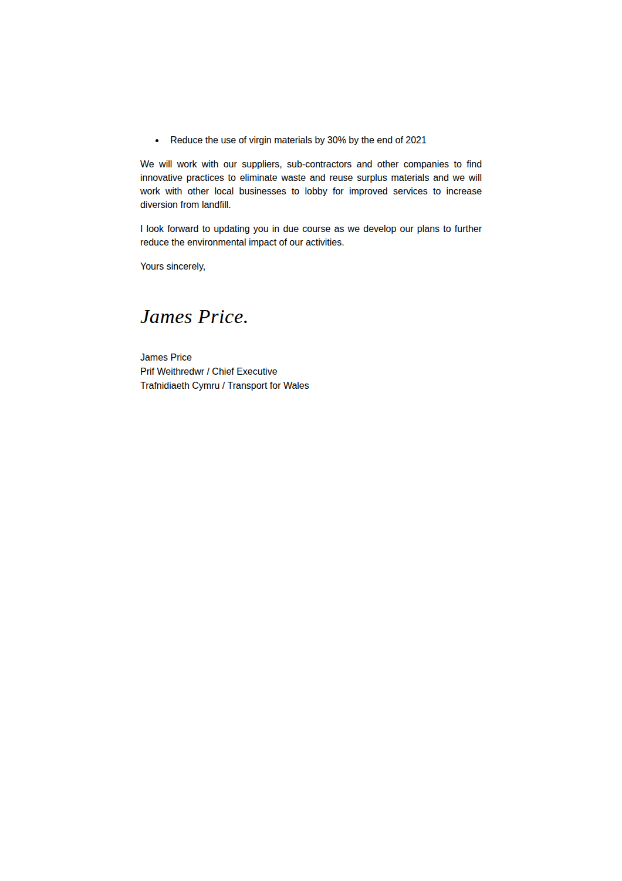Reduce the use of virgin materials by 30% by the end of 2021
We will work with our suppliers, sub-contractors and other companies to find innovative practices to eliminate waste and reuse surplus materials and we will work with other local businesses to lobby for improved services to increase diversion from landfill.
I look forward to updating you in due course as we develop our plans to further reduce the environmental impact of our activities.
Yours sincerely,
James Price.
James Price
Prif Weithredwr / Chief Executive
Trafnidiaeth Cymru / Transport for Wales